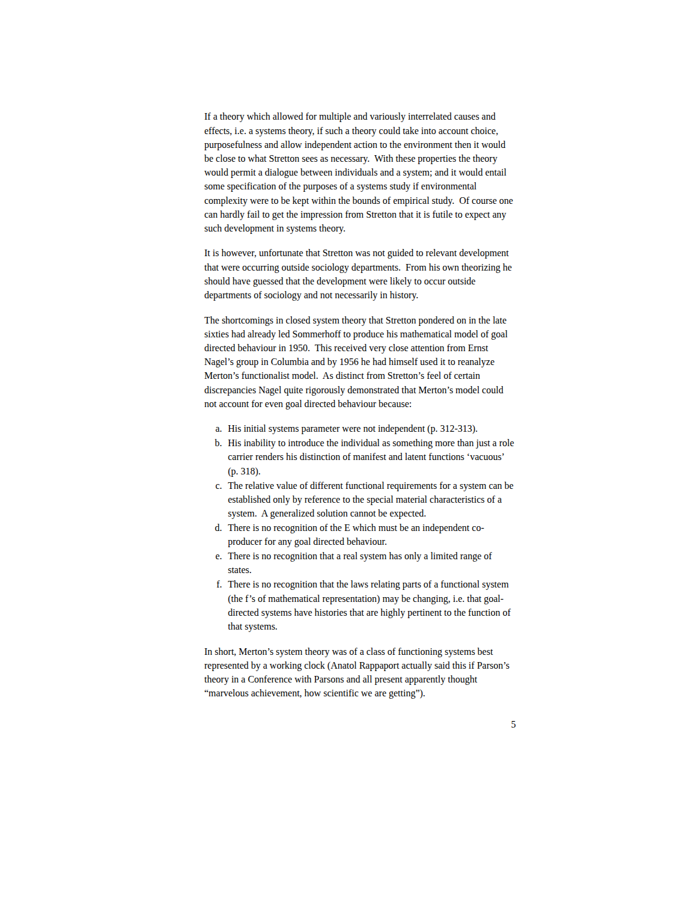If a theory which allowed for multiple and variously interrelated causes and effects, i.e. a systems theory, if such a theory could take into account choice, purposefulness and allow independent action to the environment then it would be close to what Stretton sees as necessary. With these properties the theory would permit a dialogue between individuals and a system; and it would entail some specification of the purposes of a systems study if environmental complexity were to be kept within the bounds of empirical study. Of course one can hardly fail to get the impression from Stretton that it is futile to expect any such development in systems theory.
It is however, unfortunate that Stretton was not guided to relevant development that were occurring outside sociology departments. From his own theorizing he should have guessed that the development were likely to occur outside departments of sociology and not necessarily in history.
The shortcomings in closed system theory that Stretton pondered on in the late sixties had already led Sommerhoff to produce his mathematical model of goal directed behaviour in 1950. This received very close attention from Ernst Nagel’s group in Columbia and by 1956 he had himself used it to reanalyze Merton’s functionalist model. As distinct from Stretton’s feel of certain discrepancies Nagel quite rigorously demonstrated that Merton’s model could not account for even goal directed behaviour because:
His initial systems parameter were not independent (p. 312-313).
His inability to introduce the individual as something more than just a role carrier renders his distinction of manifest and latent functions ‘vacuous’ (p. 318).
The relative value of different functional requirements for a system can be established only by reference to the special material characteristics of a system. A generalized solution cannot be expected.
There is no recognition of the E which must be an independent co-producer for any goal directed behaviour.
There is no recognition that a real system has only a limited range of states.
There is no recognition that the laws relating parts of a functional system (the f’s of mathematical representation) may be changing, i.e. that goal-directed systems have histories that are highly pertinent to the function of that systems.
In short, Merton’s system theory was of a class of functioning systems best represented by a working clock (Anatol Rappaport actually said this if Parson’s theory in a Conference with Parsons and all present apparently thought “marvelous achievement, how scientific we are getting”).
5